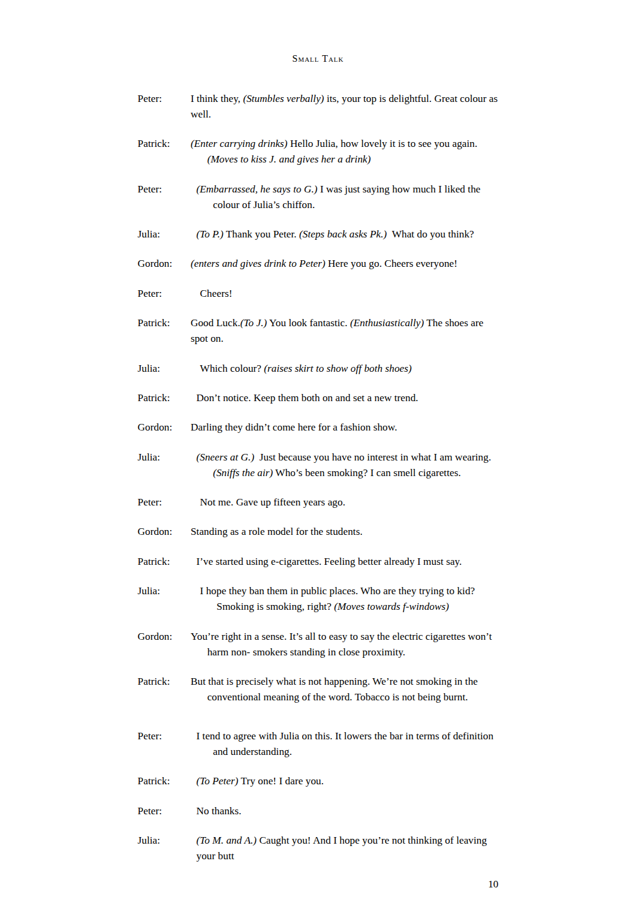Small Talk
Peter:
I think they, (Stumbles verbally) its, your top is delightful. Great colour as well.
Patrick:
(Enter carrying drinks) Hello Julia, how lovely it is to see you again. (Moves to kiss J. and gives her a drink)
Peter:
(Embarrassed, he says to G.) I was just saying how much I liked the colour of Julia’s chiffon.
Julia:
(To P.) Thank you Peter. (Steps back asks Pk.) What do you think?
Gordon:
(enters and gives drink to Peter) Here you go. Cheers everyone!
Peter:
Cheers!
Patrick:
Good Luck.(To J.) You look fantastic. (Enthusiastically) The shoes are spot on.
Julia:
Which colour? (raises skirt to show off both shoes)
Patrick:
Don’t notice. Keep them both on and set a new trend.
Gordon:
Darling they didn’t come here for a fashion show.
Julia:
(Sneers at G.) Just because you have no interest in what I am wearing. (Sniffs the air) Who’s been smoking? I can smell cigarettes.
Peter:
Not me. Gave up fifteen years ago.
Gordon:
Standing as a role model for the students.
Patrick:
I’ve started using e-cigarettes. Feeling better already I must say.
Julia:
I hope they ban them in public places. Who are they trying to kid? Smoking is smoking, right? (Moves towards f-windows)
Gordon:
You’re right in a sense. It’s all to easy to say the electric cigarettes won’t harm non- smokers standing in close proximity.
Patrick:
But that is precisely what is not happening. We’re not smoking in the conventional meaning of the word. Tobacco is not being burnt.
Peter:
I tend to agree with Julia on this. It lowers the bar in terms of definition and understanding.
Patrick:
(To Peter) Try one! I dare you.
Peter:
No thanks.
Julia:
(To M. and A.) Caught you! And I hope you’re not thinking of leaving your butt
10